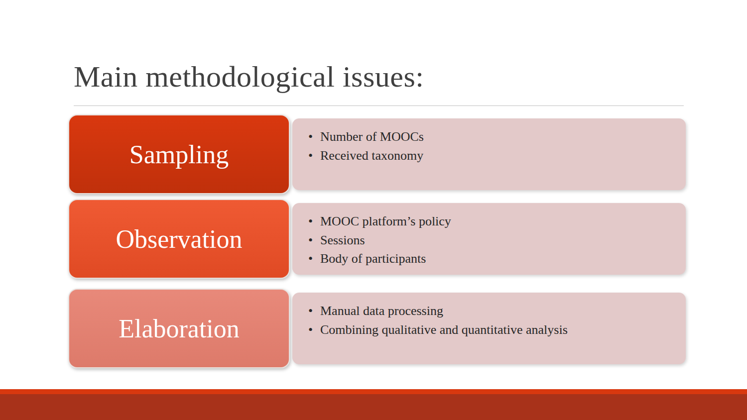Main methodological issues:
Sampling
Number of MOOCs
Received taxonomy
Observation
MOOC platform’s policy
Sessions
Body of participants
Elaboration
Manual data processing
Combining qualitative and quantitative analysis